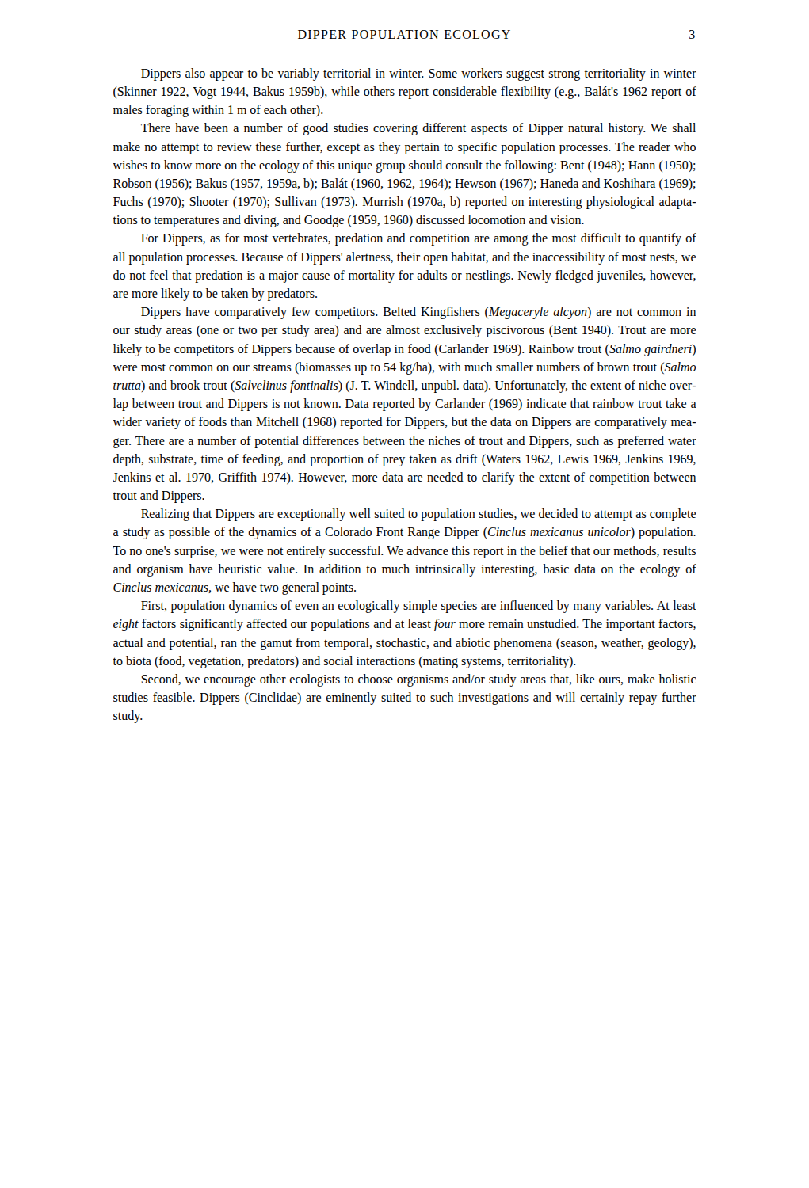Dipper Population Ecology
3
Dippers also appear to be variably territorial in winter. Some workers suggest strong territoriality in winter (Skinner 1922, Vogt 1944, Bakus 1959b), while others report considerable flexibility (e.g., Balát's 1962 report of males foraging within 1 m of each other).
There have been a number of good studies covering different aspects of Dipper natural history. We shall make no attempt to review these further, except as they pertain to specific population processes. The reader who wishes to know more on the ecology of this unique group should consult the following: Bent (1948); Hann (1950); Robson (1956); Bakus (1957, 1959a, b); Balát (1960, 1962, 1964); Hewson (1967); Haneda and Koshihara (1969); Fuchs (1970); Shooter (1970); Sullivan (1973). Murrish (1970a, b) reported on interesting physiological adaptations to temperatures and diving, and Goodge (1959, 1960) discussed locomotion and vision.
For Dippers, as for most vertebrates, predation and competition are among the most difficult to quantify of all population processes. Because of Dippers' alertness, their open habitat, and the inaccessibility of most nests, we do not feel that predation is a major cause of mortality for adults or nestlings. Newly fledged juveniles, however, are more likely to be taken by predators.
Dippers have comparatively few competitors. Belted Kingfishers (Megaceryle alcyon) are not common in our study areas (one or two per study area) and are almost exclusively piscivorous (Bent 1940). Trout are more likely to be competitors of Dippers because of overlap in food (Carlander 1969). Rainbow trout (Salmo gairdneri) were most common on our streams (biomasses up to 54 kg/ha), with much smaller numbers of brown trout (Salmo trutta) and brook trout (Salvelinus fontinalis) (J. T. Windell, unpubl. data). Unfortunately, the extent of niche overlap between trout and Dippers is not known. Data reported by Carlander (1969) indicate that rainbow trout take a wider variety of foods than Mitchell (1968) reported for Dippers, but the data on Dippers are comparatively meager. There are a number of potential differences between the niches of trout and Dippers, such as preferred water depth, substrate, time of feeding, and proportion of prey taken as drift (Waters 1962, Lewis 1969, Jenkins 1969, Jenkins et al. 1970, Griffith 1974). However, more data are needed to clarify the extent of competition between trout and Dippers.
Realizing that Dippers are exceptionally well suited to population studies, we decided to attempt as complete a study as possible of the dynamics of a Colorado Front Range Dipper (Cinclus mexicanus unicolor) population. To no one's surprise, we were not entirely successful. We advance this report in the belief that our methods, results and organism have heuristic value. In addition to much intrinsically interesting, basic data on the ecology of Cinclus mexicanus, we have two general points.
First, population dynamics of even an ecologically simple species are influenced by many variables. At least eight factors significantly affected our populations and at least four more remain unstudied. The important factors, actual and potential, ran the gamut from temporal, stochastic, and abiotic phenomena (season, weather, geology), to biota (food, vegetation, predators) and social interactions (mating systems, territoriality).
Second, we encourage other ecologists to choose organisms and/or study areas that, like ours, make holistic studies feasible. Dippers (Cinclidae) are eminently suited to such investigations and will certainly repay further study.